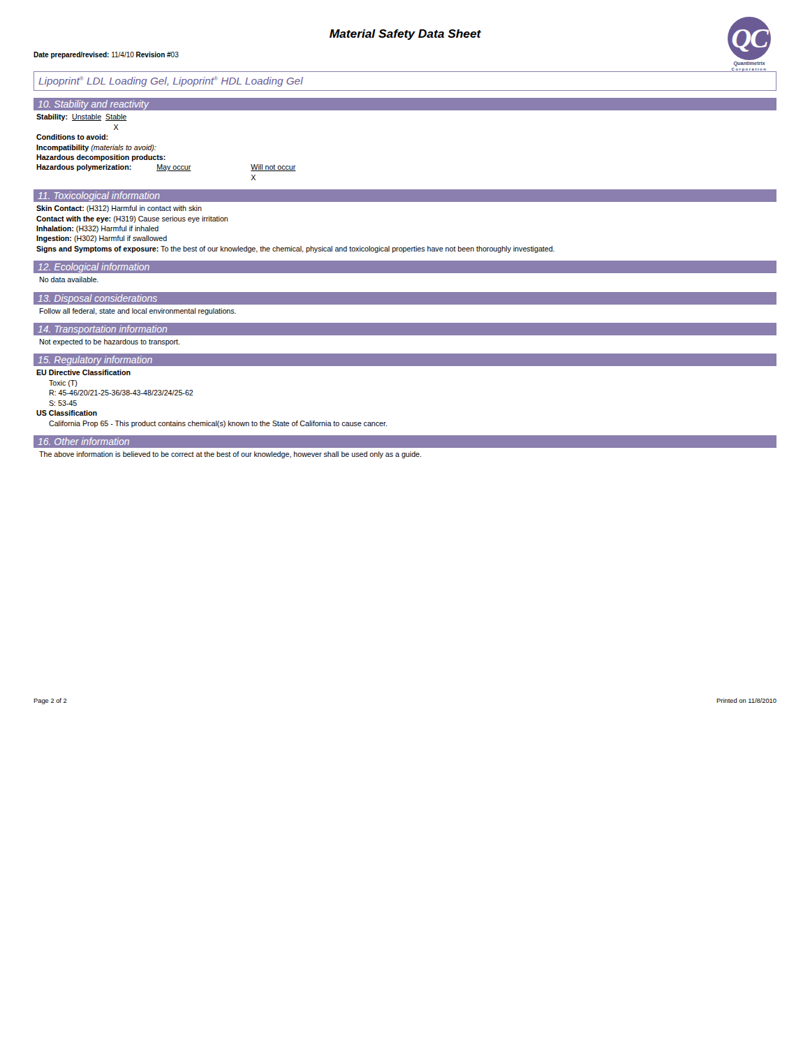QC
Quantimetrix
Corporation
Material Safety Data Sheet
Date prepared/revised: 11/4/10 Revision #03
Lipoprint® LDL Loading Gel, Lipoprint® HDL Loading Gel
10. Stability and reactivity
| Stability: | Unstable | Stable |
| | | X |
Conditions to avoid:
Incompatibility (materials to avoid):
Hazardous decomposition products:
| Hazardous polymerization: | May occur | Will not occur |
| | | X |
11. Toxicological information
Skin Contact: (H312) Harmful in contact with skin
Contact with the eye: (H319) Cause serious eye irritation
Inhalation: (H332) Harmful if inhaled
Ingestion: (H302) Harmful if swallowed
Signs and Symptoms of exposure: To the best of our knowledge, the chemical, physical and toxicological properties have not been thoroughly investigated.
12. Ecological information
No data available.
13. Disposal considerations
Follow all federal, state and local environmental regulations.
14. Transportation information
Not expected to be hazardous to transport.
15. Regulatory information
EU Directive Classification
Toxic (T)
R: 45-46/20/21-25-36/38-43-48/23/24/25-62
S: 53-45
US Classification
California Prop 65 - This product contains chemical(s) known to the State of California to cause cancer.
16. Other information
The above information is believed to be correct at the best of our knowledge, however shall be used only as a guide.
Page 2 of 2 Printed on 11/8/2010